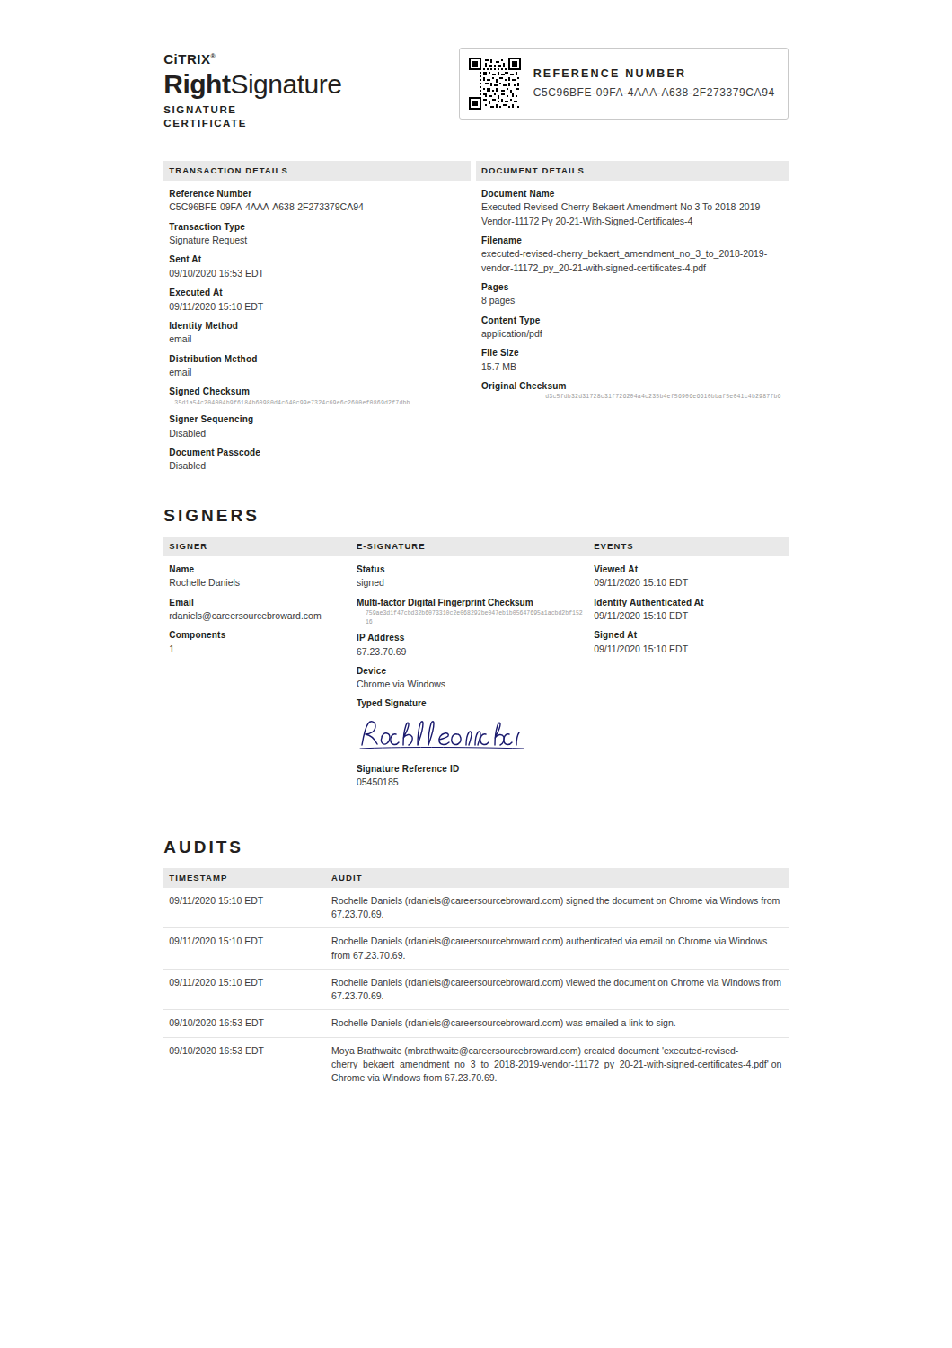CiTRIX®
Right Signature
SIGNATURE
CERTIFICATE
REFERENCE NUMBER
C5C96BFE-09FA-4AAA-A638-2F273379CA94
TRANSACTION DETAILS
Reference Number
C5C96BFE-09FA-4AAA-A638-2F273379CA94
Transaction Type
Signature Request
Sent At
09/10/2020 16:53 EDT
Executed At
09/11/2020 15:10 EDT
Identity Method
email
Distribution Method
email
Signed Checksum
35d1a54c204004b9f6184b60980d4c640c99e7324c69e6c2600ef0869d2f7dbb
Signer Sequencing
Disabled
Document Passcode
Disabled
DOCUMENT DETAILS
Document Name
Executed-Revised-Cherry Bekaert Amendment No 3 To 2018-2019-Vendor-11172 Py 20-21-With-Signed-Certificates-4
Filename
executed-revised-cherry_bekaert_amendment_no_3_to_2018-2019-vendor-11172_py_20-21-with-signed-certificates-4.pdf
Pages
8 pages
Content Type
application/pdf
File Size
15.7 MB
Original Checksum
d3c5fdb32d31728c31f726204a4c235b4ef56906e6610bbaf5e041c4b2987fb6
SIGNERS
SIGNER
E-SIGNATURE
EVENTS
Name
Rochelle Daniels
Email
rdaniels@careersourcebroward.com
Components
1
Status
signed
Multi-factor Digital Fingerprint Checksum
759ae3d1f47cbd32b6073310c2e068292be047eb1b05647695a1acbd2bf15216
IP Address
67.23.70.69
Device
Chrome via Windows
Typed Signature
Signature Reference ID
05450185
Viewed At
09/11/2020 15:10 EDT
Identity Authenticated At
09/11/2020 15:10 EDT
Signed At
09/11/2020 15:10 EDT
AUDITS
TIMESTAMP
AUDIT
09/11/2020 15:10 EDT
Rochelle Daniels (rdaniels@careersourcebroward.com) signed the document on Chrome via Windows from 67.23.70.69.
09/11/2020 15:10 EDT
Rochelle Daniels (rdaniels@careersourcebroward.com) authenticated via email on Chrome via Windows from 67.23.70.69.
09/11/2020 15:10 EDT
Rochelle Daniels (rdaniels@careersourcebroward.com) viewed the document on Chrome via Windows from 67.23.70.69.
09/10/2020 16:53 EDT
Rochelle Daniels (rdaniels@careersourcebroward.com) was emailed a link to sign.
09/10/2020 16:53 EDT
Moya Brathwaite (mbrathwaite@careersourcebroward.com) created document 'executed-revised-cherry_bekaert_amendment_no_3_to_2018-2019-vendor-11172_py_20-21-with-signed-certificates-4.pdf' on Chrome via Windows from 67.23.70.69.